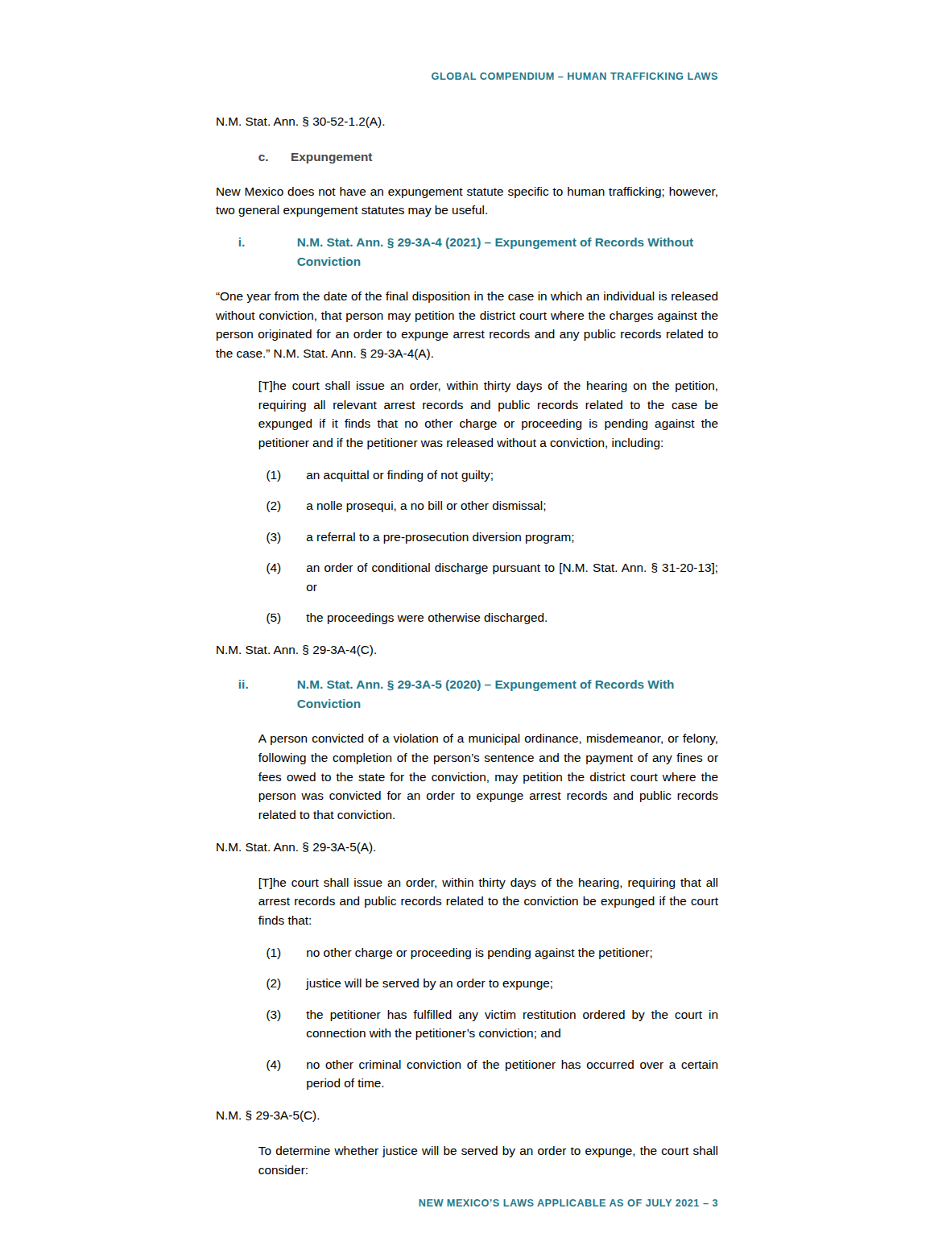GLOBAL COMPENDIUM – HUMAN TRAFFICKING LAWS
N.M. Stat. Ann. § 30-52-1.2(A).
c. Expungement
New Mexico does not have an expungement statute specific to human trafficking; however, two general expungement statutes may be useful.
i. N.M. Stat. Ann. § 29-3A-4 (2021) – Expungement of Records Without Conviction
“One year from the date of the final disposition in the case in which an individual is released without conviction, that person may petition the district court where the charges against the person originated for an order to expunge arrest records and any public records related to the case.” N.M. Stat. Ann. § 29-3A-4(A).
[T]he court shall issue an order, within thirty days of the hearing on the petition, requiring all relevant arrest records and public records related to the case be expunged if it finds that no other charge or proceeding is pending against the petitioner and if the petitioner was released without a conviction, including:
(1) an acquittal or finding of not guilty;
(2) a nolle prosequi, a no bill or other dismissal;
(3) a referral to a pre-prosecution diversion program;
(4) an order of conditional discharge pursuant to [N.M. Stat. Ann. § 31-20-13]; or
(5) the proceedings were otherwise discharged.
N.M. Stat. Ann. § 29-3A-4(C).
ii. N.M. Stat. Ann. § 29-3A-5 (2020) – Expungement of Records With Conviction
A person convicted of a violation of a municipal ordinance, misdemeanor, or felony, following the completion of the person’s sentence and the payment of any fines or fees owed to the state for the conviction, may petition the district court where the person was convicted for an order to expunge arrest records and public records related to that conviction.
N.M. Stat. Ann. § 29-3A-5(A).
[T]he court shall issue an order, within thirty days of the hearing, requiring that all arrest records and public records related to the conviction be expunged if the court finds that:
(1) no other charge or proceeding is pending against the petitioner;
(2) justice will be served by an order to expunge;
(3) the petitioner has fulfilled any victim restitution ordered by the court in connection with the petitioner’s conviction; and
(4) no other criminal conviction of the petitioner has occurred over a certain period of time.
N.M. § 29-3A-5(C).
To determine whether justice will be served by an order to expunge, the court shall consider:
NEW MEXICO’S LAWS APPLICABLE AS OF JULY 2021 – 3